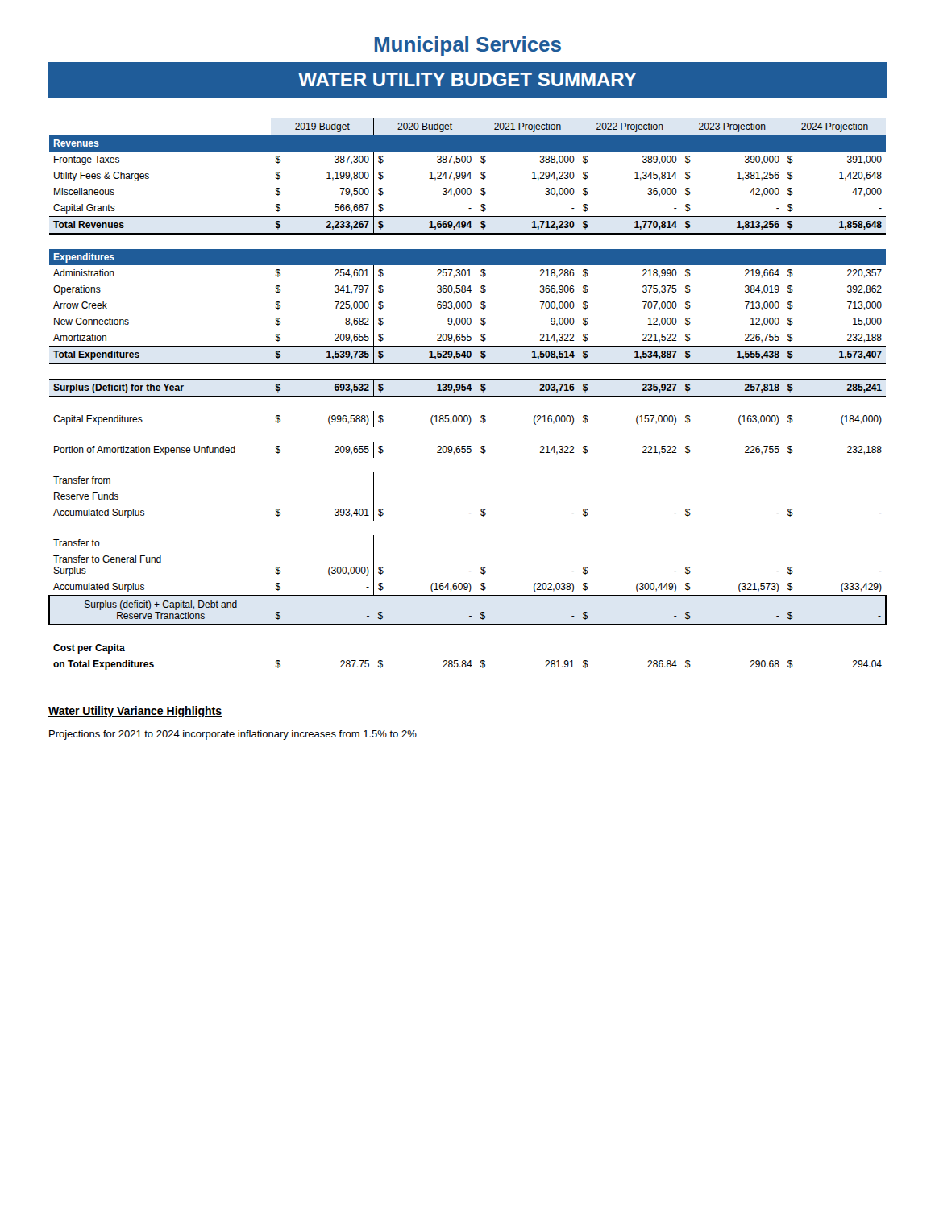Municipal Services
WATER UTILITY BUDGET SUMMARY
| | 2019 Budget | 2020 Budget | 2021 Projection | 2022 Projection | 2023 Projection | 2024 Projection |
| Revenues |
| Frontage Taxes | $ | 387,300 | $ | 387,500 | $ | 388,000 | $ | 389,000 | $ | 390,000 | $ | 391,000 |
| Utility Fees & Charges | $ | 1,199,800 | $ | 1,247,994 | $ | 1,294,230 | $ | 1,345,814 | $ | 1,381,256 | $ | 1,420,648 |
| Miscellaneous | $ | 79,500 | $ | 34,000 | $ | 30,000 | $ | 36,000 | $ | 42,000 | $ | 47,000 |
| Capital Grants | $ | 566,667 | $ | - | $ | - | $ | - | $ | - | $ | - |
| Total Revenues | $ | 2,233,267 | $ | 1,669,494 | $ | 1,712,230 | $ | 1,770,814 | $ | 1,813,256 | $ | 1,858,648 |
| Expenditures |
| Administration | $ | 254,601 | $ | 257,301 | $ | 218,286 | $ | 218,990 | $ | 219,664 | $ | 220,357 |
| Operations | $ | 341,797 | $ | 360,584 | $ | 366,906 | $ | 375,375 | $ | 384,019 | $ | 392,862 |
| Arrow Creek | $ | 725,000 | $ | 693,000 | $ | 700,000 | $ | 707,000 | $ | 713,000 | $ | 713,000 |
| New Connections | $ | 8,682 | $ | 9,000 | $ | 9,000 | $ | 12,000 | $ | 12,000 | $ | 15,000 |
| Amortization | $ | 209,655 | $ | 209,655 | $ | 214,322 | $ | 221,522 | $ | 226,755 | $ | 232,188 |
| Total Expenditures | $ | 1,539,735 | $ | 1,529,540 | $ | 1,508,514 | $ | 1,534,887 | $ | 1,555,438 | $ | 1,573,407 |
| Surplus (Deficit) for the Year | $ | 693,532 | $ | 139,954 | $ | 203,716 | $ | 235,927 | $ | 257,818 | $ | 285,241 |
| Capital Expenditures | $ | (996,588) | $ | (185,000) | $ | (216,000) | $ | (157,000) | $ | (163,000) | $ | (184,000) |
| Portion of Amortization Expense Unfunded | $ | 209,655 | $ | 209,655 | $ | 214,322 | $ | 221,522 | $ | 226,755 | $ | 232,188 |
| Transfer from | | | |
| Reserve Funds | | | |
| Accumulated Surplus | $ | 393,401 | $ | - | $ | - | $ | - | $ | - | $ | - |
| Transfer to | | | |
| Transfer to General Fund Surplus | $ | (300,000) | $ | - | $ | - | $ | - | $ | - | $ | - |
| Accumulated Surplus | $ | - | $ | (164,609) | $ | (202,038) | $ | (300,449) | $ | (321,573) | $ | (333,429) |
| Surplus (deficit) + Capital, Debt and Reserve Tranactions | $ | - | $ | - | $ | - | $ | - | $ | - | $ | - |
| Cost per Capita | |
| on Total Expenditures | $ | 287.75 | $ | 285.84 | $ | 281.91 | $ | 286.84 | $ | 290.68 | $ | 294.04 |
Water Utility Variance Highlights
Projections for 2021 to 2024 incorporate inflationary increases from 1.5% to 2%